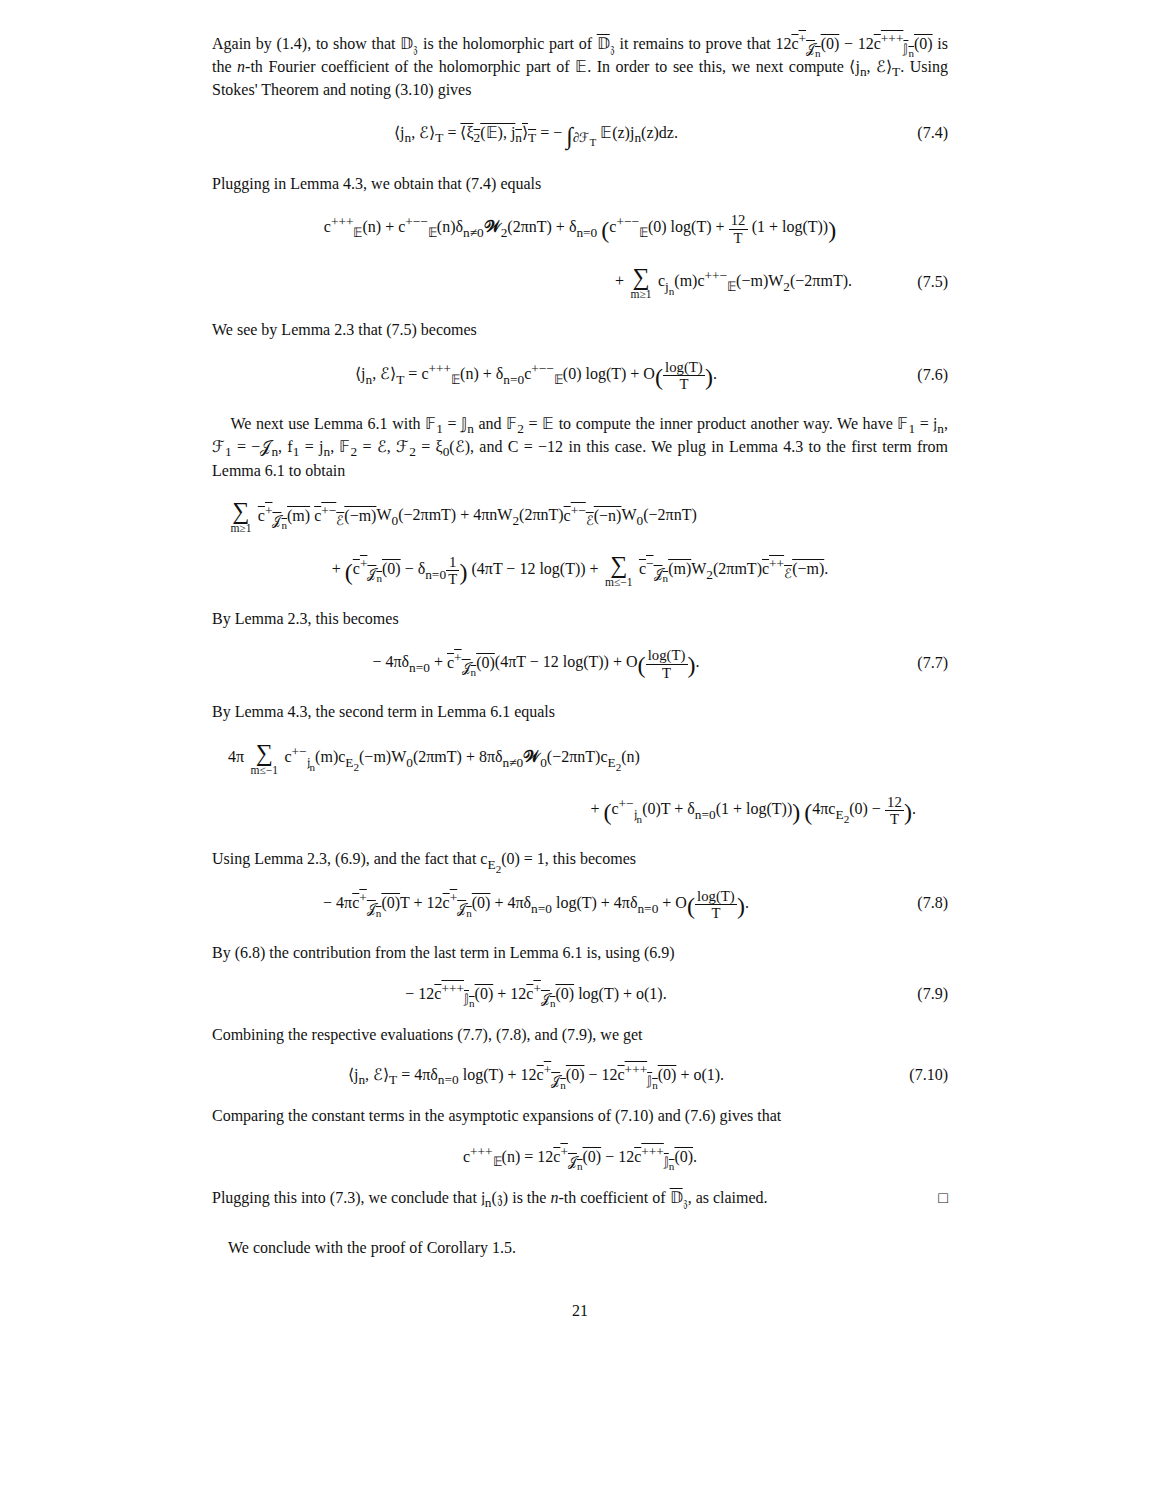Again by (1.4), to show that 𝔻𝔷 is the holomorphic part of 𝔻𝔷 it remains to prove that 12c+𝒥n(0) − 12c+++𝕁n(0) is the n-th Fourier coefficient of the holomorphic part of 𝔼. In order to see this, we next compute ⟨jn, ℰ⟩T. Using Stokes' Theorem and noting (3.10) gives
⟨jn, ℰ⟩T = ⟨ξ2(𝔼), jn⟩T = − ∫∂ℱT 𝔼(z)jn(z)dz.
(7.4)
Plugging in Lemma 4.3, we obtain that (7.4) equals
c+++𝔼(n) + c+−−𝔼(n)δn≠0𝒲2(2πnT) + δn=0 (c+−−𝔼(0) log(T) + 12 T (1 + log(T)))
+ ∑m≥1 cjn(m)c++−𝔼(−m)W2(−2πmT).
(7.5)
We see by Lemma 2.3 that (7.5) becomes
⟨jn, ℰ⟩T = c+++𝔼(n) + δn=0c+−−𝔼(0) log(T) + O(log(T) T).
(7.6)
We next use Lemma 6.1 with 𝔽1 = 𝕁n and 𝔽2 = 𝔼 to compute the inner product another way. We have 𝔽1 = 𝔧n, ℱ1 = −𝒥n, f1 = jn, 𝔽2 = ℰ, ℱ2 = ξ0(ℰ), and C = −12 in this case. We plug in Lemma 4.3 to the first term from Lemma 6.1 to obtain
∑m≥1 c+𝒥n(m) c+−ℰ(−m) W0(−2πmT) + 4πnW2(2πnT)c+−ℰ(−n) W0(−2πnT)
+ (c+𝒥n(0) − δn=01 T) (4πT − 12 log(T)) + ∑m≤−1 c−𝒥n(m) W2(2πmT)c++ℰ(−m).
By Lemma 2.3, this becomes
− 4πδn=0 + c+𝒥n(0)(4πT − 12 log(T)) + O(log(T) T).
(7.7)
By Lemma 4.3, the second term in Lemma 6.1 equals
4π ∑m≤−1 c+−𝔧n(m)cE2(−m)W0(2πmT) + 8πδn≠0𝒲0(−2πnT)cE2(n)
+ (c+−𝔧n(0)T + δn=0(1 + log(T))) (4πcE2(0) − 12 T).
Using Lemma 2.3, (6.9), and the fact that cE2(0) = 1, this becomes
− 4πc+𝒥n(0) T + 12c+𝒥n(0) + 4πδn=0 log(T) + 4πδn=0 + O(log(T) T).
(7.8)
By (6.8) the contribution from the last term in Lemma 6.1 is, using (6.9)
− 12c+++𝕁n(0) + 12c+𝒥n(0) log(T) + o(1).
(7.9)
Combining the respective evaluations (7.7), (7.8), and (7.9), we get
⟨jn, ℰ⟩T = 4πδn=0 log(T) + 12c+𝒥n(0) − 12c+++𝕁n(0) + o(1).
(7.10)
Comparing the constant terms in the asymptotic expansions of (7.10) and (7.6) gives that
c+++𝔼(n) = 12c+𝒥n(0) − 12c+++𝕁n(0).
Plugging this into (7.3), we conclude that 𝔧n(𝔷) is the n-th coefficient of 𝔻𝔷, as claimed. □
We conclude with the proof of Corollary 1.5.
21